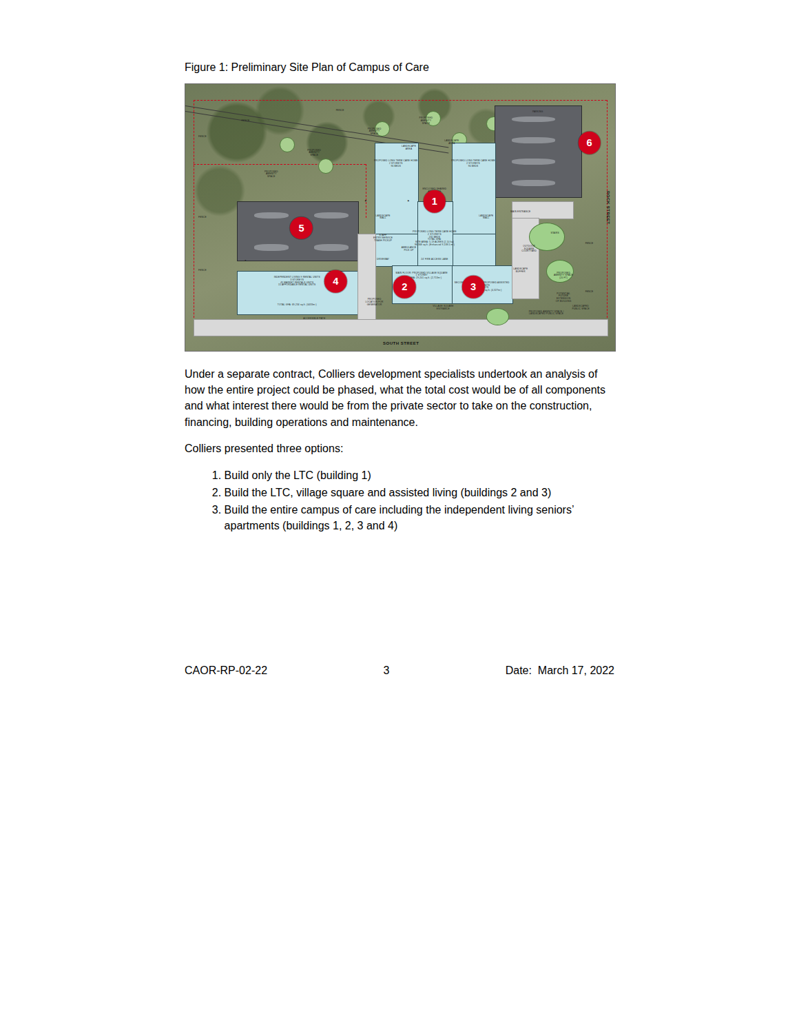Figure 1: Preliminary Site Plan of Campus of Care
PARKING
▼
INDEPENDENT LIVING 9 RENTAL UNITS 3 STOREYS 45 MARKET RENTALS UNITS 15 AFFORDABLE RENTAL UNITS
TOTAL GFA: 69,234 sq.ft. (6433m²)
PROPOSED LONG TERM CARE HOME 2 STOREYS 96 BEDS
PROPOSED LONG TERM CARE HOME 2 STOREYS 96 BEDS
ENCLOSED SHARED AMENITIES
PROPOSED LONG TERM CARE HOME 2 STOREYS 192 BEDS TOTAL GFA: SITE AREA: 5.19 ACRES (2.10 ha) 98,368 sq.ft. (Enhanced 9,138.5 m²)
MAIN FLOOR: PROPOSED VILLAGE SQUARE 1 STOREY TOTAL GFA: 29,201 sq.ft. (2,713m²)
SECOND/THIRD FLOOR: PROPOSED ASSISTED LIVING UNITS 2 STOREYS TOTAL GFA: 46,584 sq.ft. (4,327m²)
STAFF ENTRY/SERVICE TRASH PICKUP
AMBULANCE PICK UP
DRIVEWAY
24' FIRE ACCESS LANE
MAIN ENTRANCE
STAIRS
OUTDOOR SQUARE COURTYARD
LANDSCAPE BUFFER
PROPOSED AMENITY SPACE (20 FT)
POTENTIAL FUTURE EXTENSION OF BUILDING
VILLAGE SQUARE ENTRANCE
PROPOSED LOCATION FOR GENERATOR
ACCESSIBLE PATH
PROPOSED AMENITY SPACE / LANDSCAPED PUBLIC SPACE
LANDSCAPED PUBLIC SPACE
PROPOSED AMENITY SPACE
PROPOSED AMENITY SPACE
PROPOSED AMENITY SPACE
PROPOSED AMENITY SPACE
LANDSCAPE AREA
LANDSCAPE AREA
LANDSCAPE WALL
LANDSCAPE WALL
FENCE
FENCE
FENCE
FENCE
FENCE
FENCE
FENCE
FENCE
▶
▶
ROCK STREET
SOUTH STREET
1
2
3
4
5
6
Under a separate contract, Colliers development specialists undertook an analysis of how the entire project could be phased, what the total cost would be of all components and what interest there would be from the private sector to take on the construction, financing, building operations and maintenance.
Colliers presented three options:
Build only the LTC (building 1)
Build the LTC, village square and assisted living (buildings 2 and 3)
Build the entire campus of care including the independent living seniors’ apartments (buildings 1, 2, 3 and 4)
CAOR-RP-02-22
3
Date: March 17, 2022